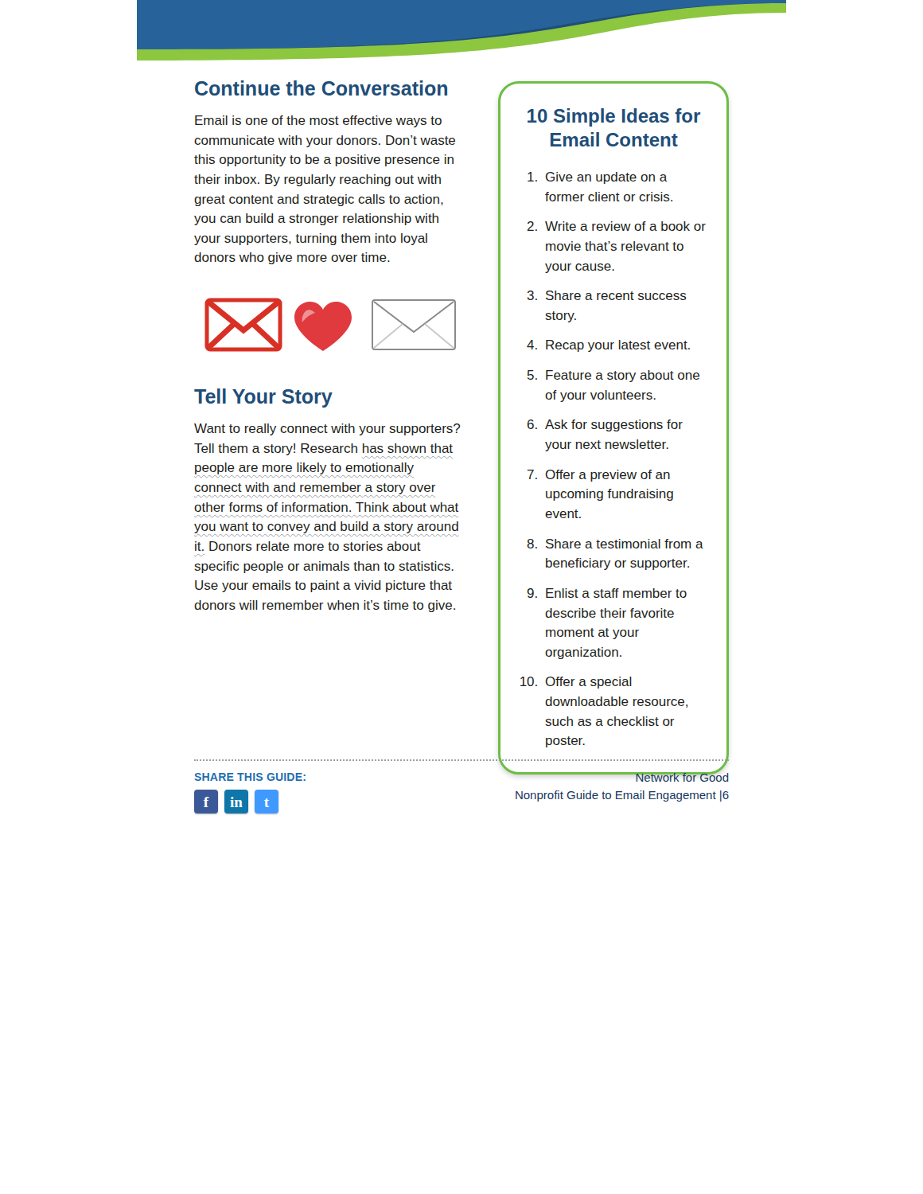Continue the Conversation
Email is one of the most effective ways to communicate with your donors. Don’t waste this opportunity to be a positive presence in their inbox. By regularly reaching out with great content and strategic calls to action, you can build a stronger relationship with your supporters, turning them into loyal donors who give more over time.
Tell Your Story
Want to really connect with your supporters? Tell them a story! Research has shown that people are more likely to emotionally connect with and remember a story over other forms of information. Think about what you want to convey and build a story around it. Donors relate more to stories about specific people or animals than to statistics. Use your emails to paint a vivid picture that donors will remember when it’s time to give.
10 Simple Ideas for
Email Content
Give an update on a former client or crisis.
Write a review of a book or movie that’s relevant to your cause.
Share a recent success story.
Recap your latest event.
Feature a story about one of your volunteers.
Ask for suggestions for your next newsletter.
Offer a preview of an upcoming fundraising event.
Share a testimonial from a beneficiary or supporter.
Enlist a staff member to describe their favorite moment at your organization.
Offer a special downloadable resource, such as a checklist or poster.
SHARE THIS GUIDE:
f in t
Network for Good
Nonprofit Guide to Email Engagement |6